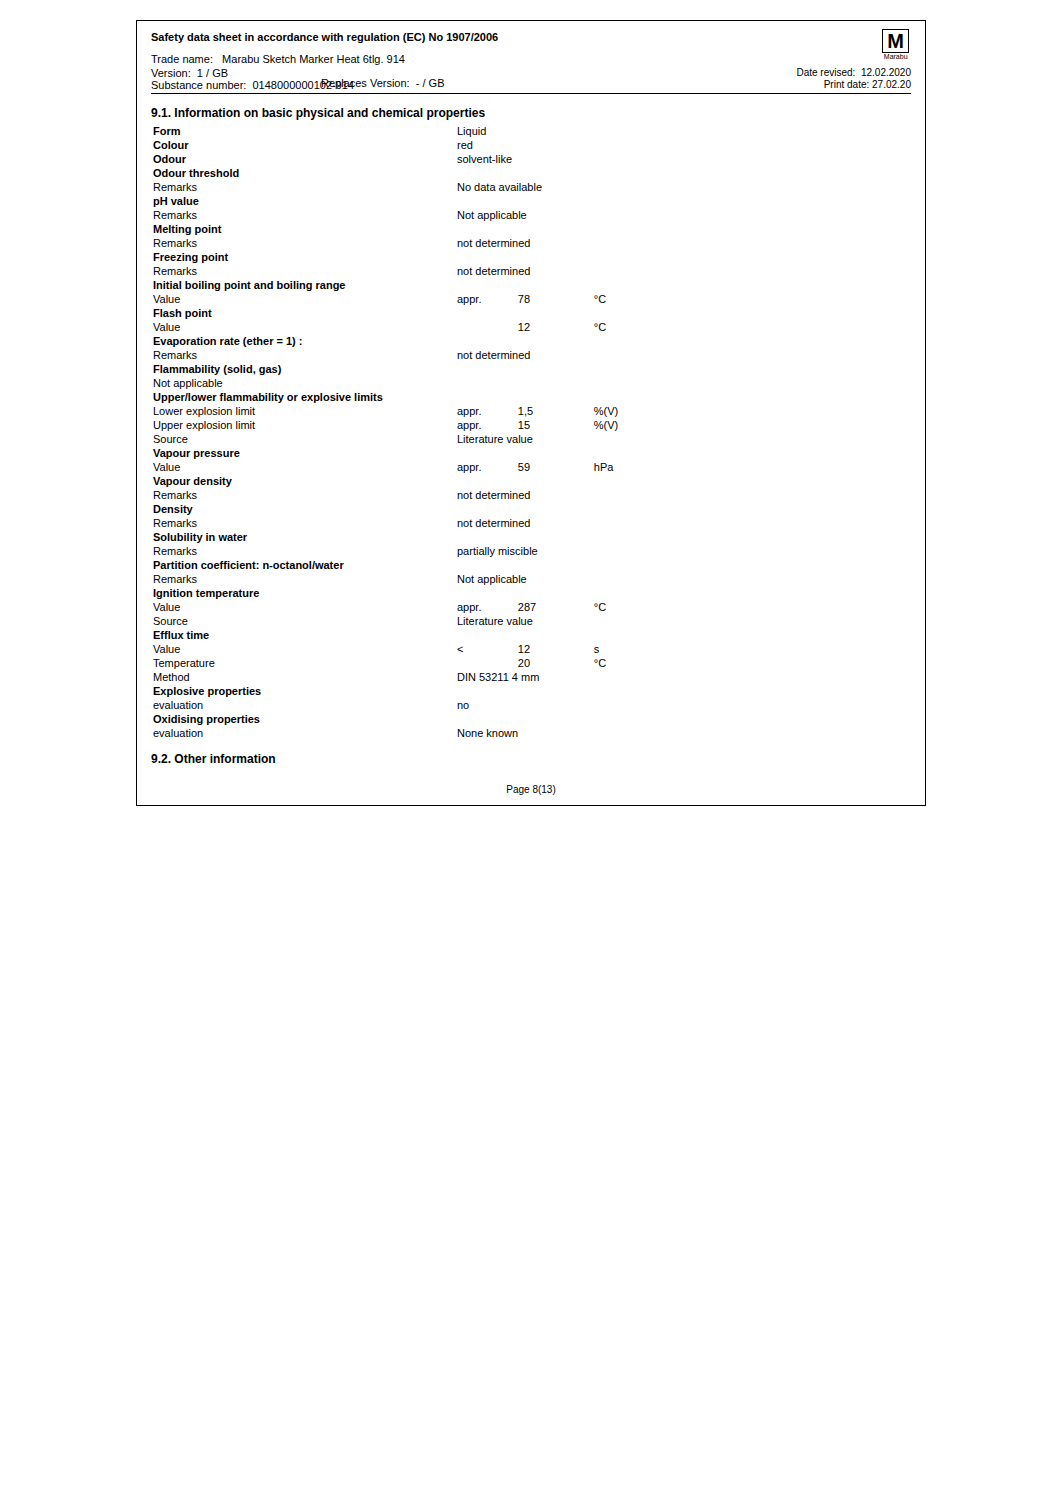M
Marabu
Safety data sheet in accordance with regulation (EC) No 1907/2006
Trade name: Marabu Sketch Marker Heat 6tlg. 914
Version: 1 / GB
Date revised: 12.02.2020
Substance number: 0148000000102-914
Print date: 27.02.20
Replaces Version: - / GB
9.1. Information on basic physical and chemical properties
| Form | Liquid |
| Colour | red |
| Odour | solvent-like |
| Odour threshold | |
| Remarks | No data available |
| pH value | |
| Remarks | Not applicable |
| Melting point | |
| Remarks | not determined |
| Freezing point | |
| Remarks | not determined |
| Initial boiling point and boiling range | |
| Value | appr. | 78 | °C | |
| Flash point | |
| Value | | 12 | °C | |
| Evaporation rate (ether = 1) : | |
| Remarks | not determined |
| Flammability (solid, gas) | |
| Not applicable |
| Upper/lower flammability or explosive limits | |
| Lower explosion limit | appr. | 1,5 | %(V) | |
| Upper explosion limit | appr. | 15 | %(V) | |
| Source | Literature value |
| Vapour pressure | |
| Value | appr. | 59 | hPa | |
| Vapour density | |
| Remarks | not determined |
| Density | |
| Remarks | not determined |
| Solubility in water | |
| Remarks | partially miscible |
| Partition coefficient: n-octanol/water | |
| Remarks | Not applicable |
| Ignition temperature | |
| Value | appr. | 287 | °C | |
| Source | Literature value |
| Efflux time | |
| Value | < | 12 | s | |
| Temperature | | 20 | °C | |
| Method | DIN 53211 4 mm |
| Explosive properties | |
| evaluation | no |
| Oxidising properties | |
| evaluation | None known |
9.2. Other information
Page 8(13)